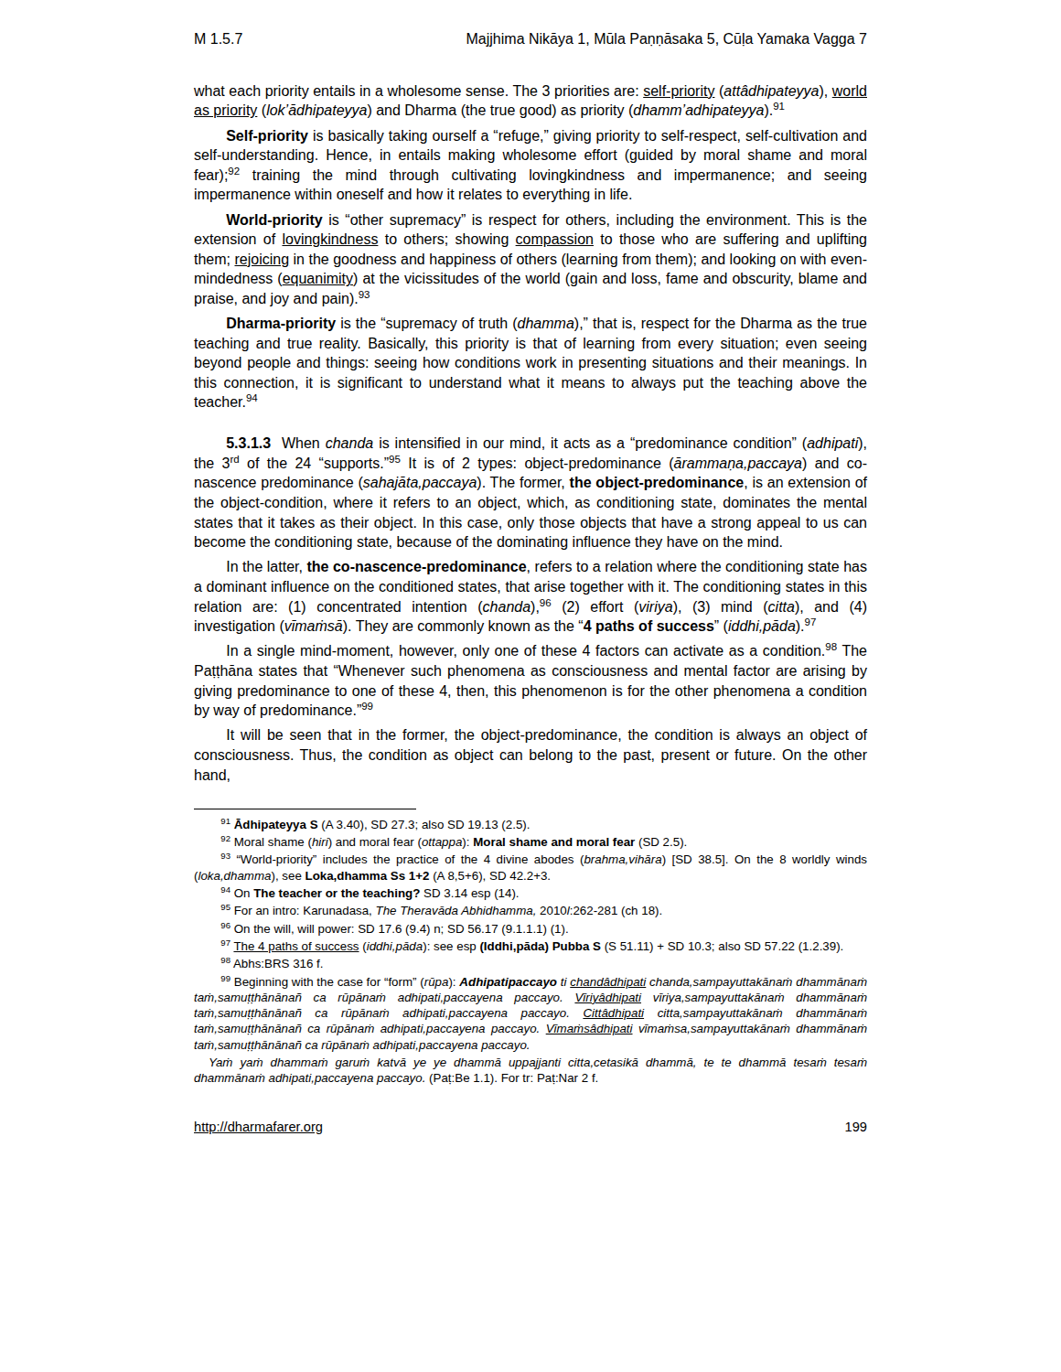M 1.5.7
Majjhima Nikāya 1, Mūla Paṇṇāsaka 5, Cūḷa Yamaka Vagga 7
what each priority entails in a wholesome sense. The 3 priorities are: self-priority (attâdhipateyya), world as priority (lok’ādhipateyya) and Dharma (the true good) as priority (dhamm’adhipateyya).91
Self-priority is basically taking ourself a “refuge,” giving priority to self-respect, self-cultivation and self-understanding. Hence, in entails making wholesome effort (guided by moral shame and moral fear);92 training the mind through cultivating lovingkindness and impermanence; and seeing impermanence within oneself and how it relates to everything in life.
World-priority is “other supremacy” is respect for others, including the environment. This is the extension of lovingkindness to others; showing compassion to those who are suffering and uplifting them; rejoicing in the goodness and happiness of others (learning from them); and looking on with even-mindedness (equanimity) at the vicissitudes of the world (gain and loss, fame and obscurity, blame and praise, and joy and pain).93
Dharma-priority is the “supremacy of truth (dhamma),” that is, respect for the Dharma as the true teaching and true reality. Basically, this priority is that of learning from every situation; even seeing beyond people and things: seeing how conditions work in presenting situations and their meanings. In this connection, it is significant to understand what it means to always put the teaching above the teacher.94
5.3.1.3 When chanda is intensified in our mind, it acts as a “predominance condition” (adhipati), the 3rd of the 24 “supports.”95 It is of 2 types: object-predominance (ārammaṇa,paccaya) and co-nascence predominance (sahajāta,paccaya). The former, the object-predominance, is an extension of the object-condition, where it refers to an object, which, as conditioning state, dominates the mental states that it takes as their object. In this case, only those objects that have a strong appeal to us can become the conditioning state, because of the dominating influence they have on the mind.
In the latter, the co-nascence-predominance, refers to a relation where the conditioning state has a dominant influence on the conditioned states, that arise together with it. The conditioning states in this relation are: (1) concentrated intention (chanda),96 (2) effort (viriya), (3) mind (citta), and (4) investigation (vīmaṁsā). They are commonly known as the “4 paths of success” (iddhi,pāda).97
In a single mind-moment, however, only one of these 4 factors can activate as a condition.98 The Paṭṭhāna states that “Whenever such phenomena as consciousness and mental factor are arising by giving predominance to one of these 4, then, this phenomenon is for the other phenomena a condition by way of predominance.”99
It will be seen that in the former, the object-predominance, the condition is always an object of consciousness. Thus, the condition as object can belong to the past, present or future. On the other hand,
91 Ādhipateyya S (A 3.40), SD 27.3; also SD 19.13 (2.5).
92 Moral shame (hiri) and moral fear (ottappa): Moral shame and moral fear (SD 2.5).
93 “World-priority” includes the practice of the 4 divine abodes (brahma,vihāra) [SD 38.5]. On the 8 worldly winds (loka,dhamma), see Loka,dhamma Ss 1+2 (A 8,5+6), SD 42.2+3.
94 On The teacher or the teaching? SD 3.14 esp (14).
95 For an intro: Karunadasa, The Theravāda Abhidhamma, 2010l:262-281 (ch 18).
96 On the will, will power: SD 17.6 (9.4) n; SD 56.17 (9.1.1.1) (1).
97 The 4 paths of success (iddhi,pāda): see esp (Iddhi,pāda) Pubba S (S 51.11) + SD 10.3; also SD 57.22 (1.2.39).
98 Abhs:BRS 316 f.
99 Beginning with the case for “form” (rūpa): Adhipatipaccayo ti chandâdhipati chanda,sampayuttakānaṁ dhammānaṁ taṁ,samuṭṭhānānañ ca rūpānaṁ adhipati,paccayena paccayo. Vīriyâdhipati vīriya,sampayuttakānaṁ dhammānaṁ taṁ,samuṭṭhānānañ ca rūpānaṁ adhipati,paccayena paccayo. Cittâdhipati citta,sampayuttakānaṁ dhammānaṁ taṁ,samuṭṭhānānañ ca rūpānaṁ adhipati,paccayena paccayo. Vīmaṁsâdhipati vīmaṁsa,sampayuttakānaṁ dhammānaṁ taṁ,samuṭṭhānānañ ca rūpānaṁ adhipati,paccayena paccayo.
Yaṁ yaṁ dhammaṁ garuṁ katvā ye ye dhammā uppajjanti citta,cetasikā dhammā, te te dhammā tesaṁ tesaṁ dhammānaṁ adhipati,paccayena paccayo. (Paṭ:Be 1.1). For tr: Paṭ:Nar 2 f.
http://dharmafarer.org
199